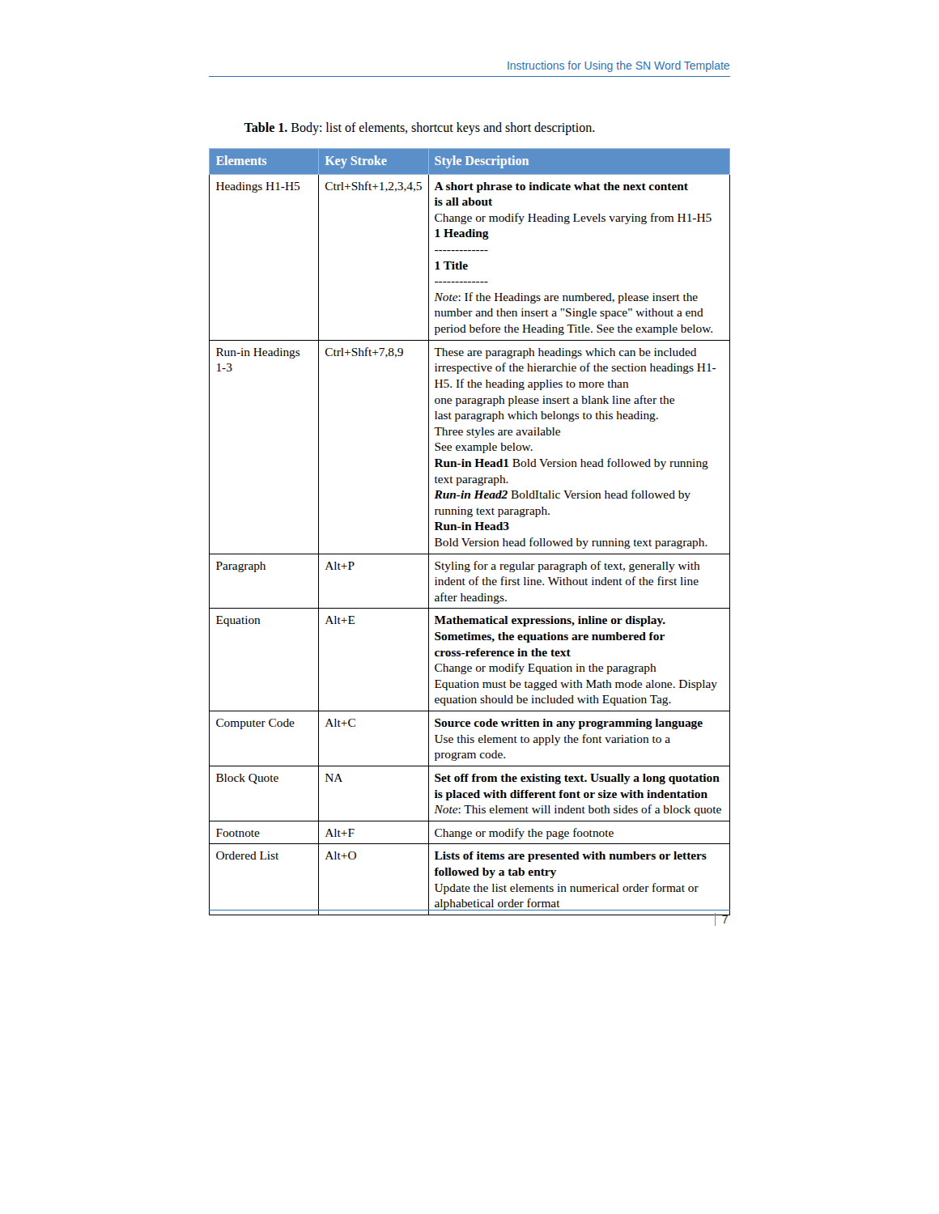Instructions for Using the SN Word Template
Table 1. Body: list of elements, shortcut keys and short description.
| Elements | Key Stroke | Style Description |
| --- | --- | --- |
| Headings H1-H5 | Ctrl+Shft+1,2,3,4,5 | A short phrase to indicate what the next content is all about Change or modify Heading Levels varying from H1-H5 1 Heading ------------- 1 Title ------------- Note : If the Headings are numbered, please insert the number and then insert a "Single space" without a end period before the Heading Title. See the example below. |
| Run-in Headings 1-3 | Ctrl+Shft+7,8,9 | These are paragraph headings which can be included irrespective of the hierarchie of the section headings H1-H5. If the heading applies to more than one paragraph please insert a blank line after the last paragraph which belongs to this heading. Three styles are available See example below. Run-in Head1 Bold Version head followed by running text paragraph. Run-in Head2 BoldItalic Version head followed by running text paragraph. Run-in Head3 Bold Version head followed by running text paragraph. |
| Paragraph | Alt+P | Styling for a regular paragraph of text, generally with indent of the first line. Without indent of the first line after headings. |
| Equation | Alt+E | Mathematical expressions, inline or display. Sometimes, the equations are numbered for cross-reference in the text Change or modify Equation in the paragraph Equation must be tagged with Math mode alone. Display equation should be included with Equation Tag. |
| Computer Code | Alt+C | Source code written in any programming language Use this element to apply the font variation to a program code. |
| Block Quote | NA | Set off from the existing text. Usually a long quotation is placed with different font or size with indentation Note : This element will indent both sides of a block quote |
| Footnote | Alt+F | Change or modify the page footnote |
| Ordered List | Alt+O | Lists of items are presented with numbers or letters followed by a tab entry Update the list elements in numerical order format or alphabetical order format |
7